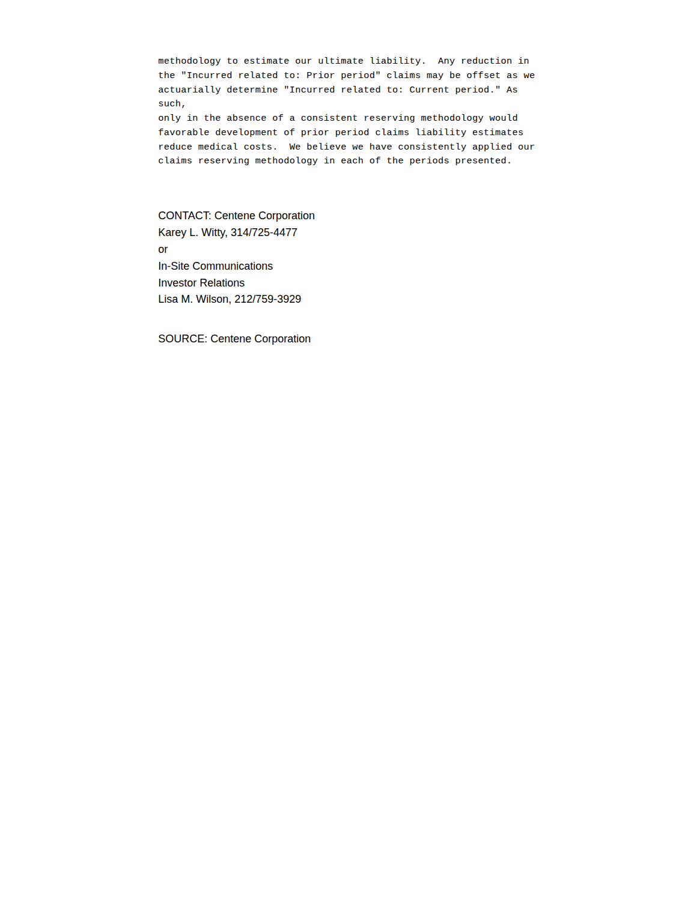methodology to estimate our ultimate liability.  Any reduction in
the "Incurred related to: Prior period" claims may be offset as we
actuarially determine "Incurred related to: Current period." As such,
only in the absence of a consistent reserving methodology would
favorable development of prior period claims liability estimates
reduce medical costs.  We believe we have consistently applied our
claims reserving methodology in each of the periods presented.
CONTACT: Centene Corporation
Karey L. Witty, 314/725-4477
or
In-Site Communications
Investor Relations
Lisa M. Wilson, 212/759-3929
SOURCE: Centene Corporation